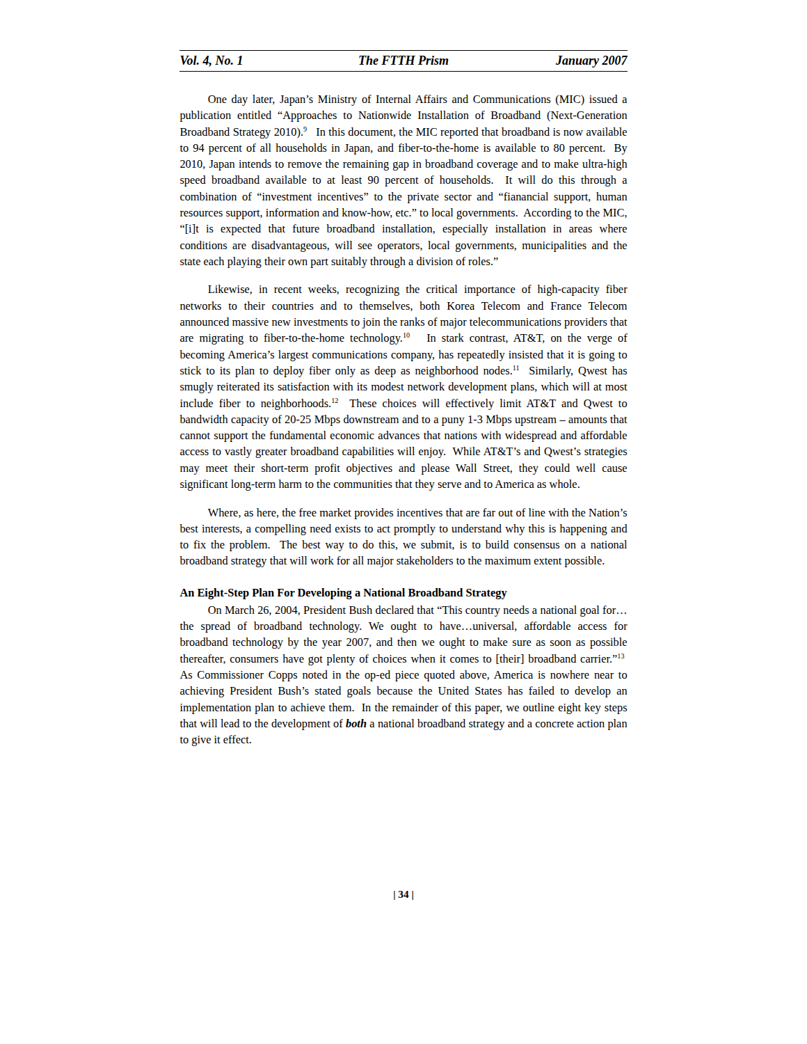| Vol. 4, No. 1 | The FTTH Prism | January 2007 |
One day later, Japan’s Ministry of Internal Affairs and Communications (MIC) issued a publication entitled “Approaches to Nationwide Installation of Broadband (Next-Generation Broadband Strategy 2010).9 In this document, the MIC reported that broadband is now available to 94 percent of all households in Japan, and fiber-to-the-home is available to 80 percent. By 2010, Japan intends to remove the remaining gap in broadband coverage and to make ultra-high speed broadband available to at least 90 percent of households. It will do this through a combination of “investment incentives” to the private sector and “fianancial support, human resources support, information and know-how, etc.” to local governments. According to the MIC, “[i]t is expected that future broadband installation, especially installation in areas where conditions are disadvantageous, will see operators, local governments, municipalities and the state each playing their own part suitably through a division of roles.”
Likewise, in recent weeks, recognizing the critical importance of high-capacity fiber networks to their countries and to themselves, both Korea Telecom and France Telecom announced massive new investments to join the ranks of major telecommunications providers that are migrating to fiber-to-the-home technology.10 In stark contrast, AT&T, on the verge of becoming America’s largest communications company, has repeatedly insisted that it is going to stick to its plan to deploy fiber only as deep as neighborhood nodes.11 Similarly, Qwest has smugly reiterated its satisfaction with its modest network development plans, which will at most include fiber to neighborhoods.12 These choices will effectively limit AT&T and Qwest to bandwidth capacity of 20-25 Mbps downstream and to a puny 1-3 Mbps upstream – amounts that cannot support the fundamental economic advances that nations with widespread and affordable access to vastly greater broadband capabilities will enjoy. While AT&T’s and Qwest’s strategies may meet their short-term profit objectives and please Wall Street, they could well cause significant long-term harm to the communities that they serve and to America as whole.
Where, as here, the free market provides incentives that are far out of line with the Nation’s best interests, a compelling need exists to act promptly to understand why this is happening and to fix the problem. The best way to do this, we submit, is to build consensus on a national broadband strategy that will work for all major stakeholders to the maximum extent possible.
An Eight-Step Plan For Developing a National Broadband Strategy
On March 26, 2004, President Bush declared that “This country needs a national goal for…the spread of broadband technology. We ought to have…universal, affordable access for broadband technology by the year 2007, and then we ought to make sure as soon as possible thereafter, consumers have got plenty of choices when it comes to [their] broadband carrier.”13 As Commissioner Copps noted in the op-ed piece quoted above, America is nowhere near to achieving President Bush’s stated goals because the United States has failed to develop an implementation plan to achieve them. In the remainder of this paper, we outline eight key steps that will lead to the development of both a national broadband strategy and a concrete action plan to give it effect.
| 34 |